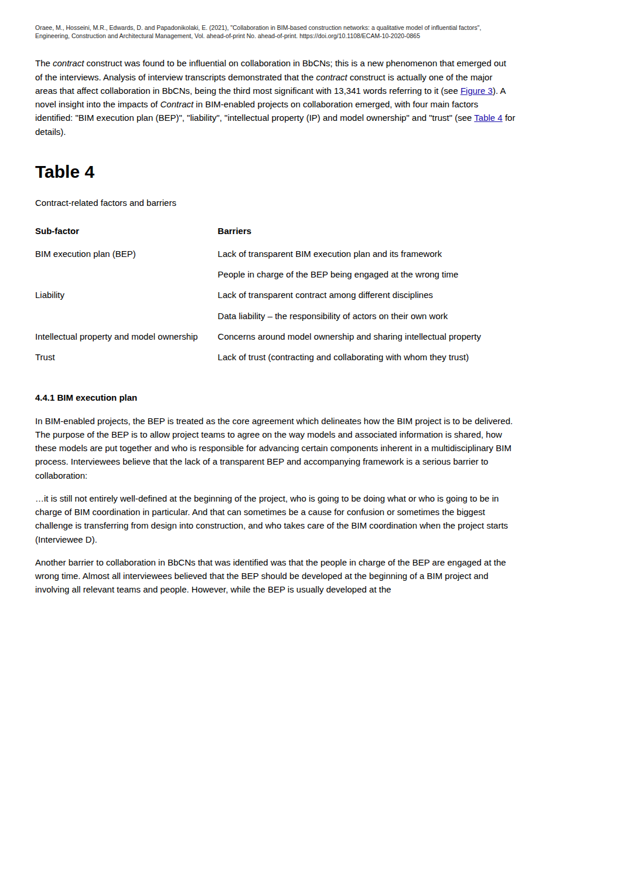Oraee, M., Hosseini, M.R., Edwards, D. and Papadonikolaki, E. (2021), "Collaboration in BIM-based construction networks: a qualitative model of influential factors", Engineering, Construction and Architectural Management, Vol. ahead-of-print No. ahead-of-print. https://doi.org/10.1108/ECAM-10-2020-0865
The contract construct was found to be influential on collaboration in BbCNs; this is a new phenomenon that emerged out of the interviews. Analysis of interview transcripts demonstrated that the contract construct is actually one of the major areas that affect collaboration in BbCNs, being the third most significant with 13,341 words referring to it (see Figure 3). A novel insight into the impacts of Contract in BIM-enabled projects on collaboration emerged, with four main factors identified: "BIM execution plan (BEP)", "liability", "intellectual property (IP) and model ownership" and "trust" (see Table 4 for details).
Table 4
Contract-related factors and barriers
| Sub-factor | Barriers |
| --- | --- |
| BIM execution plan (BEP) | Lack of transparent BIM execution plan and its framework |
| People in charge of the BEP being engaged at the wrong time |
| Liability | Lack of transparent contract among different disciplines |
| Data liability – the responsibility of actors on their own work |
| Intellectual property and model ownership | Concerns around model ownership and sharing intellectual property |
| Trust | Lack of trust (contracting and collaborating with whom they trust) |
4.4.1 BIM execution plan
In BIM-enabled projects, the BEP is treated as the core agreement which delineates how the BIM project is to be delivered. The purpose of the BEP is to allow project teams to agree on the way models and associated information is shared, how these models are put together and who is responsible for advancing certain components inherent in a multidisciplinary BIM process. Interviewees believe that the lack of a transparent BEP and accompanying framework is a serious barrier to collaboration:
…it is still not entirely well-defined at the beginning of the project, who is going to be doing what or who is going to be in charge of BIM coordination in particular. And that can sometimes be a cause for confusion or sometimes the biggest challenge is transferring from design into construction, and who takes care of the BIM coordination when the project starts (Interviewee D).
Another barrier to collaboration in BbCNs that was identified was that the people in charge of the BEP are engaged at the wrong time. Almost all interviewees believed that the BEP should be developed at the beginning of a BIM project and involving all relevant teams and people. However, while the BEP is usually developed at the